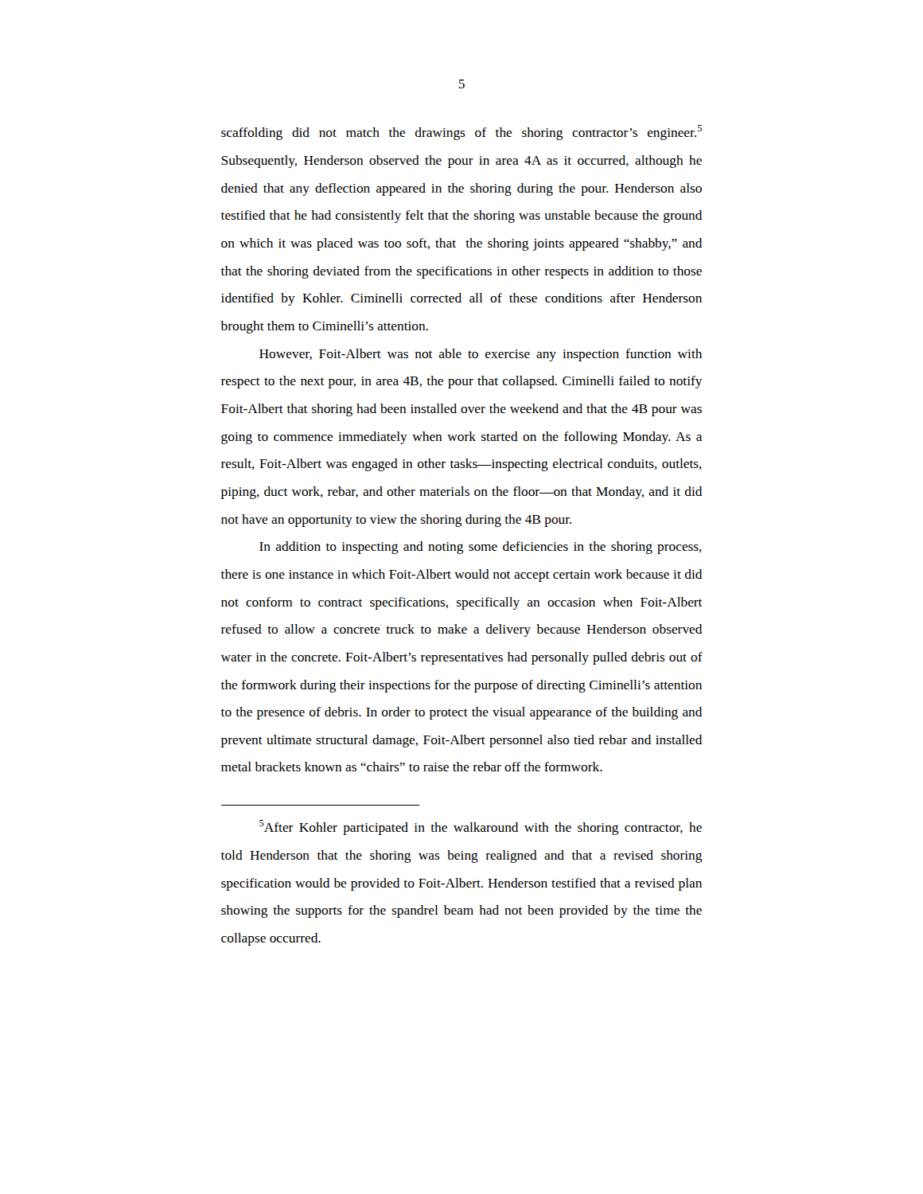5
scaffolding did not match the drawings of the shoring contractor’s engineer.5 Subsequently, Henderson observed the pour in area 4A as it occurred, although he denied that any deflection appeared in the shoring during the pour. Henderson also testified that he had consistently felt that the shoring was unstable because the ground on which it was placed was too soft, that the shoring joints appeared “shabby,” and that the shoring deviated from the specifications in other respects in addition to those identified by Kohler. Ciminelli corrected all of these conditions after Henderson brought them to Ciminelli’s attention.
However, Foit-Albert was not able to exercise any inspection function with respect to the next pour, in area 4B, the pour that collapsed. Ciminelli failed to notify Foit-Albert that shoring had been installed over the weekend and that the 4B pour was going to commence immediately when work started on the following Monday. As a result, Foit-Albert was engaged in other tasks—inspecting electrical conduits, outlets, piping, duct work, rebar, and other materials on the floor—on that Monday, and it did not have an opportunity to view the shoring during the 4B pour.
In addition to inspecting and noting some deficiencies in the shoring process, there is one instance in which Foit-Albert would not accept certain work because it did not conform to contract specifications, specifically an occasion when Foit-Albert refused to allow a concrete truck to make a delivery because Henderson observed water in the concrete. Foit-Albert’s representatives had personally pulled debris out of the formwork during their inspections for the purpose of directing Ciminelli’s attention to the presence of debris. In order to protect the visual appearance of the building and prevent ultimate structural damage, Foit-Albert personnel also tied rebar and installed metal brackets known as “chairs” to raise the rebar off the formwork.
5After Kohler participated in the walkaround with the shoring contractor, he told Henderson that the shoring was being realigned and that a revised shoring specification would be provided to Foit-Albert. Henderson testified that a revised plan showing the supports for the spandrel beam had not been provided by the time the collapse occurred.